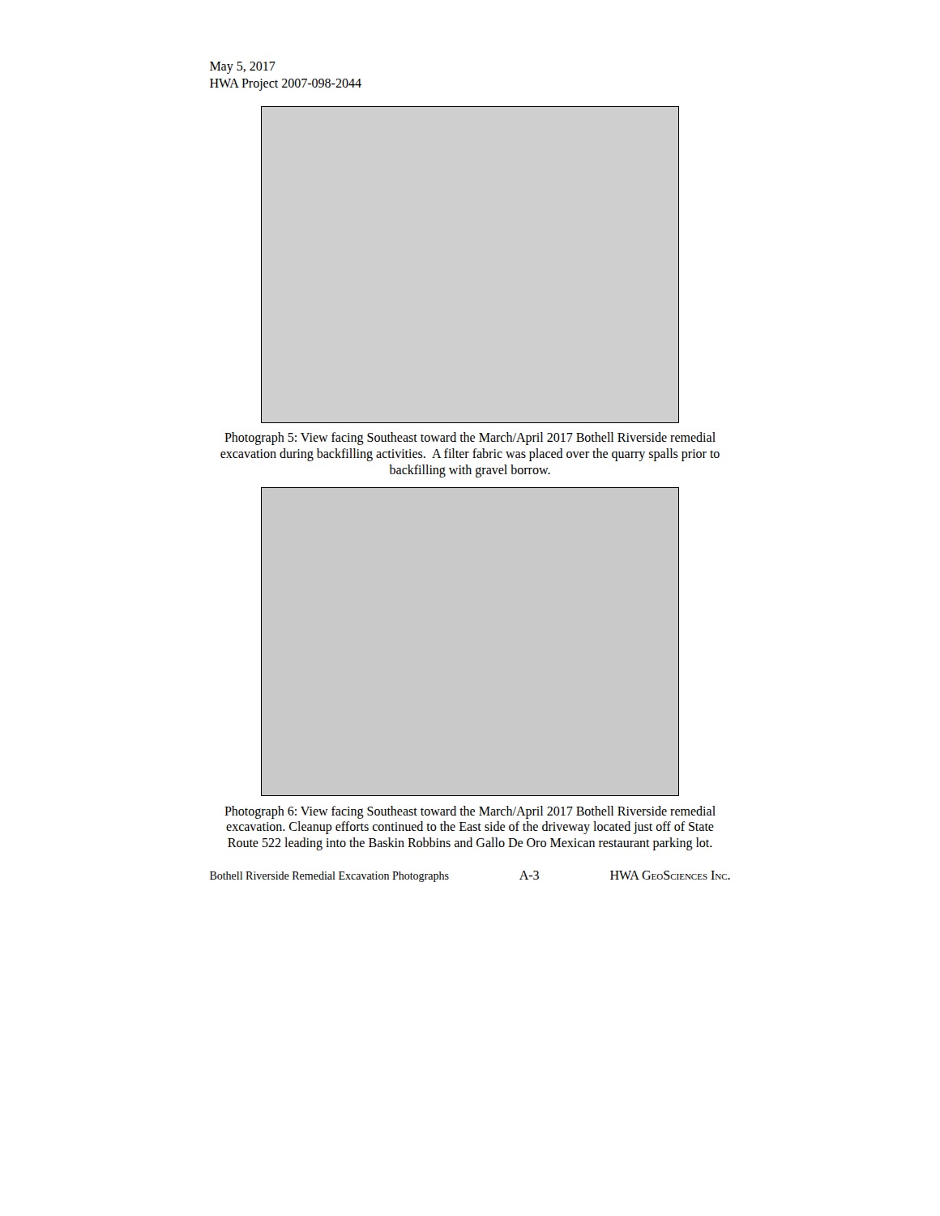May 5, 2017
HWA Project 2007-098-2044
Photograph 5: View facing Southeast toward the March/April 2017 Bothell Riverside remedial excavation during backfilling activities. A filter fabric was placed over the quarry spalls prior to backfilling with gravel borrow.
Photograph 6: View facing Southeast toward the March/April 2017 Bothell Riverside remedial excavation. Cleanup efforts continued to the East side of the driveway located just off of State Route 522 leading into the Baskin Robbins and Gallo De Oro Mexican restaurant parking lot.
Bothell Riverside Remedial Excavation Photographs
A-3
HWA Geo Sciences Inc.